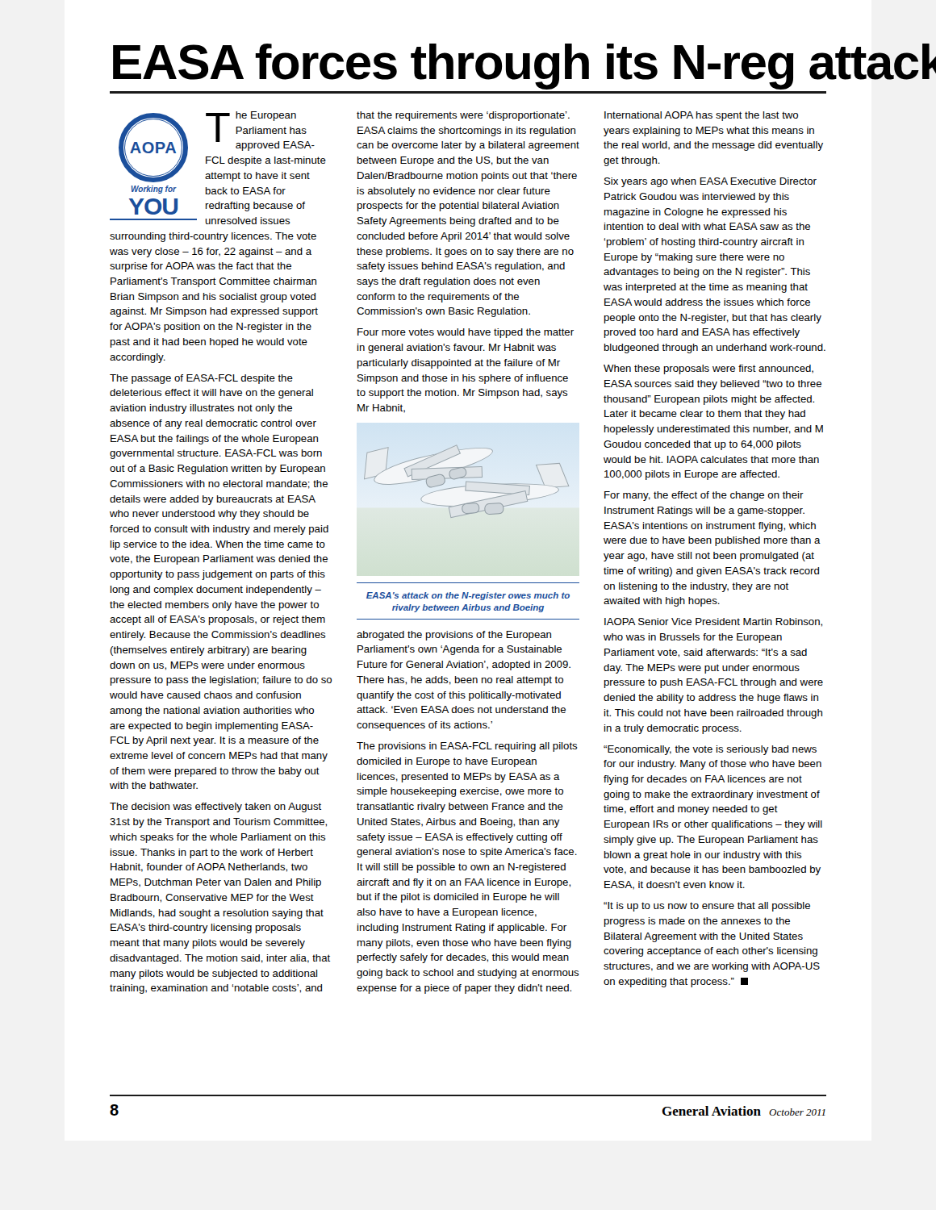EASA forces through its N-reg attack
AOPA
Working for
YOU
The European Parliament has approved EASA-FCL despite a last-minute attempt to have it sent back to EASA for redrafting because of unresolved issues surrounding third-country licences. The vote was very close – 16 for, 22 against – and a surprise for AOPA was the fact that the Parliament's Transport Committee chairman Brian Simpson and his socialist group voted against. Mr Simpson had expressed support for AOPA's position on the N-register in the past and it had been hoped he would vote accordingly.
The passage of EASA-FCL despite the deleterious effect it will have on the general aviation industry illustrates not only the absence of any real democratic control over EASA but the failings of the whole European governmental structure. EASA-FCL was born out of a Basic Regulation written by European Commissioners with no electoral mandate; the details were added by bureaucrats at EASA who never understood why they should be forced to consult with industry and merely paid lip service to the idea. When the time came to vote, the European Parliament was denied the opportunity to pass judgement on parts of this long and complex document independently – the elected members only have the power to accept all of EASA's proposals, or reject them entirely. Because the Commission's deadlines (themselves entirely arbitrary) are bearing down on us, MEPs were under enormous pressure to pass the legislation; failure to do so would have caused chaos and confusion among the national aviation authorities who are expected to begin implementing EASA-FCL by April next year. It is a measure of the extreme level of concern MEPs had that many of them were prepared to throw the baby out with the bathwater.
The decision was effectively taken on August 31st by the Transport and Tourism Committee, which speaks for the whole Parliament on this issue. Thanks in part to the work of Herbert Habnit, founder of AOPA Netherlands, two MEPs, Dutchman Peter van Dalen and Philip Bradbourn, Conservative MEP for the West Midlands, had sought a resolution saying that EASA's third-country licensing proposals meant that many pilots would be severely disadvantaged. The motion said, inter alia, that many pilots would be subjected to additional training, examination and ‘notable costs’, and that the requirements were ‘disproportionate’. EASA claims the shortcomings in its regulation can be overcome later by a bilateral agreement between Europe and the US, but the van Dalen/Bradbourne motion points out that ‘there is absolutely no evidence nor clear future prospects for the potential bilateral Aviation Safety Agreements being drafted and to be concluded before April 2014’ that would solve these problems. It goes on to say there are no safety issues behind EASA's regulation, and says the draft regulation does not even conform to the requirements of the Commission's own Basic Regulation.
Four more votes would have tipped the matter in general aviation's favour. Mr Habnit was particularly disappointed at the failure of Mr Simpson and those in his sphere of influence to support the motion. Mr Simpson had, says Mr Habnit,
EASA's attack on the N-register owes much to rivalry between Airbus and Boeing
abrogated the provisions of the European Parliament's own ‘Agenda for a Sustainable Future for General Aviation’, adopted in 2009. There has, he adds, been no real attempt to quantify the cost of this politically-motivated attack. ‘Even EASA does not understand the consequences of its actions.’
The provisions in EASA-FCL requiring all pilots domiciled in Europe to have European licences, presented to MEPs by EASA as a simple housekeeping exercise, owe more to transatlantic rivalry between France and the United States, Airbus and Boeing, than any safety issue – EASA is effectively cutting off general aviation's nose to spite America's face. It will still be possible to own an N-registered aircraft and fly it on an FAA licence in Europe, but if the pilot is domiciled in Europe he will also have to have a European licence, including Instrument Rating if applicable. For many pilots, even those who have been flying perfectly safely for decades, this would mean going back to school and studying at enormous expense for a piece of paper they didn't need. International AOPA has spent the last two years explaining to MEPs what this means in the real world, and the message did eventually get through.
Six years ago when EASA Executive Director Patrick Goudou was interviewed by this magazine in Cologne he expressed his intention to deal with what EASA saw as the ‘problem’ of hosting third-country aircraft in Europe by “making sure there were no advantages to being on the N register”. This was interpreted at the time as meaning that EASA would address the issues which force people onto the N-register, but that has clearly proved too hard and EASA has effectively bludgeoned through an underhand work-round.
When these proposals were first announced, EASA sources said they believed “two to three thousand” European pilots might be affected. Later it became clear to them that they had hopelessly underestimated this number, and M Goudou conceded that up to 64,000 pilots would be hit. IAOPA calculates that more than 100,000 pilots in Europe are affected.
For many, the effect of the change on their Instrument Ratings will be a game-stopper. EASA's intentions on instrument flying, which were due to have been published more than a year ago, have still not been promulgated (at time of writing) and given EASA's track record on listening to the industry, they are not awaited with high hopes.
IAOPA Senior Vice President Martin Robinson, who was in Brussels for the European Parliament vote, said afterwards: “It's a sad day. The MEPs were put under enormous pressure to push EASA-FCL through and were denied the ability to address the huge flaws in it. This could not have been railroaded through in a truly democratic process.
“Economically, the vote is seriously bad news for our industry. Many of those who have been flying for decades on FAA licences are not going to make the extraordinary investment of time, effort and money needed to get European IRs or other qualifications – they will simply give up. The European Parliament has blown a great hole in our industry with this vote, and because it has been bamboozled by EASA, it doesn't even know it.
“It is up to us now to ensure that all possible progress is made on the annexes to the Bilateral Agreement with the United States covering acceptance of each other's licensing structures, and we are working with AOPA-US on expediting that process.”
8
General Aviation October 2011